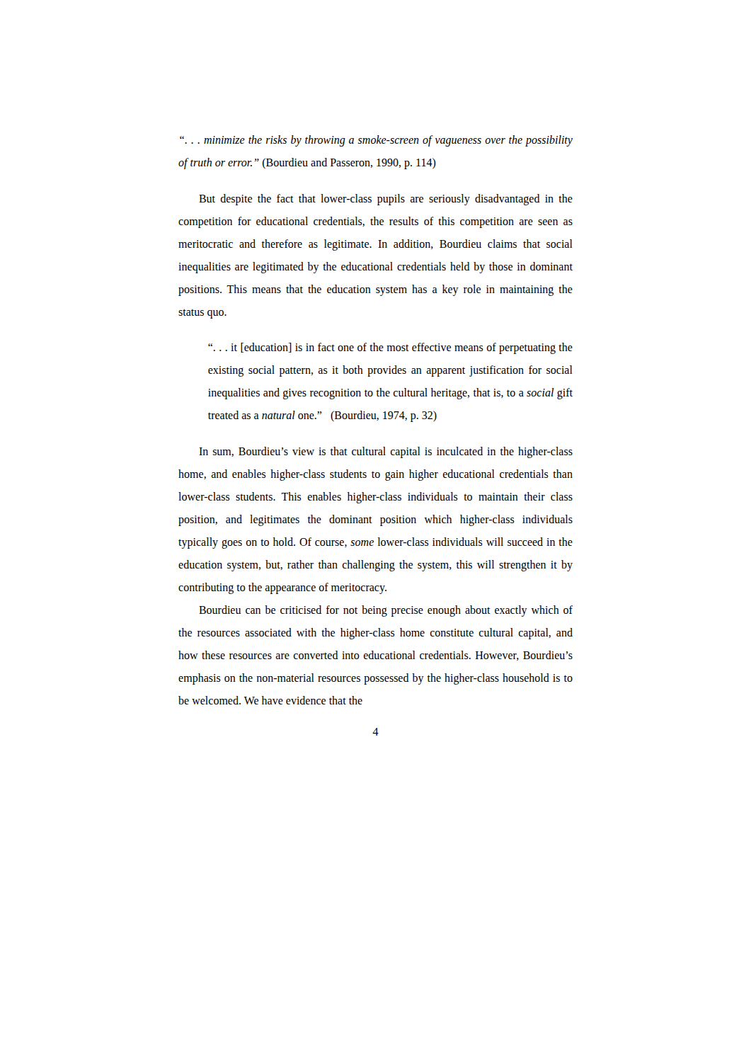“. . . minimize the risks by throwing a smoke-screen of vagueness over the possibility of truth or error.” (Bourdieu and Passeron, 1990, p. 114)
But despite the fact that lower-class pupils are seriously disadvantaged in the competition for educational credentials, the results of this competition are seen as meritocratic and therefore as legitimate. In addition, Bourdieu claims that social inequalities are legitimated by the educational credentials held by those in dominant positions. This means that the education system has a key role in maintaining the status quo.
“. . . it [education] is in fact one of the most effective means of perpetuating the existing social pattern, as it both provides an apparent justification for social inequalities and gives recognition to the cultural heritage, that is, to a social gift treated as a natural one.” (Bourdieu, 1974, p. 32)
In sum, Bourdieu’s view is that cultural capital is inculcated in the higher-class home, and enables higher-class students to gain higher educational credentials than lower-class students. This enables higher-class individuals to maintain their class position, and legitimates the dominant position which higher-class individuals typically goes on to hold. Of course, some lower-class individuals will succeed in the education system, but, rather than challenging the system, this will strengthen it by contributing to the appearance of meritocracy.
Bourdieu can be criticised for not being precise enough about exactly which of the resources associated with the higher-class home constitute cultural capital, and how these resources are converted into educational credentials. However, Bourdieu’s emphasis on the non-material resources possessed by the higher-class household is to be welcomed. We have evidence that the
4